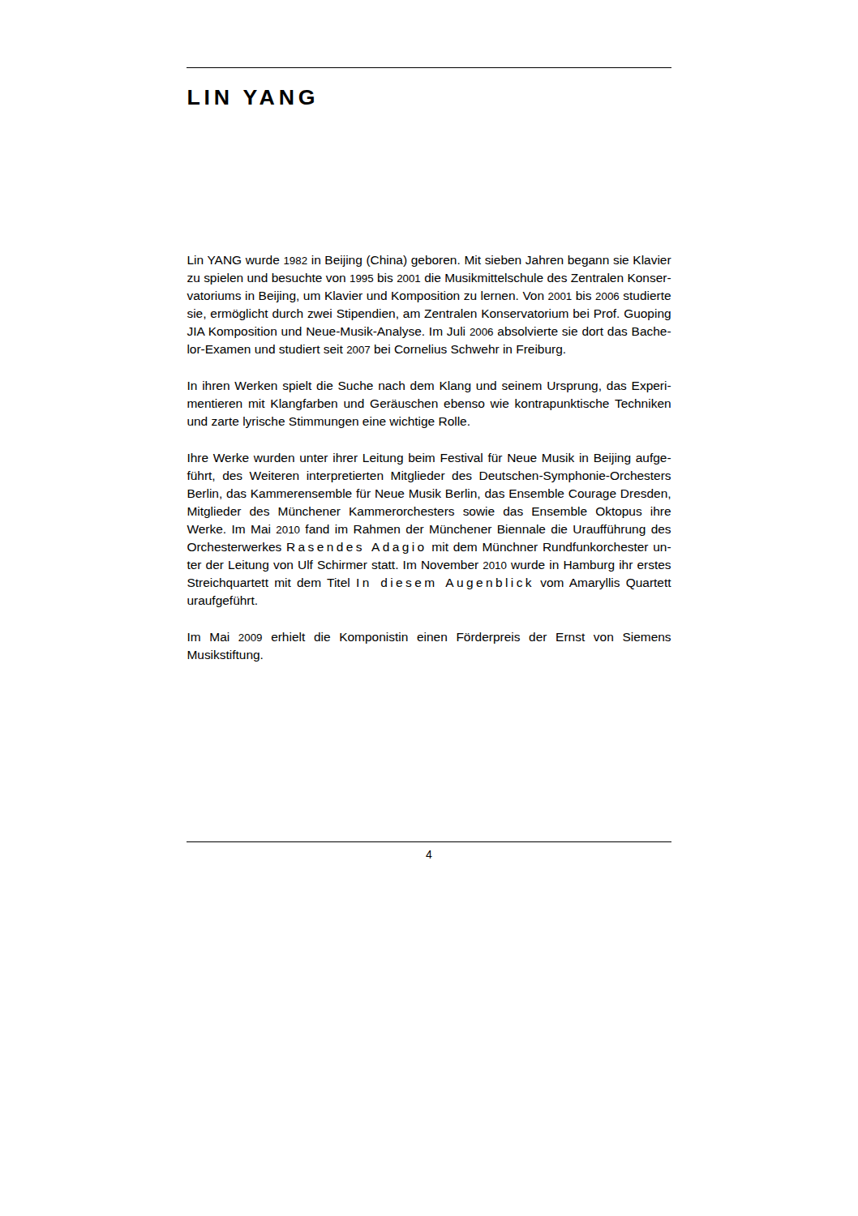Lin Yang
Lin YANG wurde 1982 in Beijing (China) geboren. Mit sieben Jahren begann sie Klavier zu spielen und besuchte von 1995 bis 2001 die Musikmittelschule des Zentralen Konservatoriums in Beijing, um Klavier und Komposition zu lernen. Von 2001 bis 2006 studierte sie, ermöglicht durch zwei Stipendien, am Zentralen Konservatorium bei Prof. Guoping JIA Komposition und Neue-Musik-Analyse. Im Juli 2006 absolvierte sie dort das Bachelor-Examen und studiert seit 2007 bei Cornelius Schwehr in Freiburg.
In ihren Werken spielt die Suche nach dem Klang und seinem Ursprung, das Experimentieren mit Klangfarben und Geräuschen ebenso wie kontrapunktische Techniken und zarte lyrische Stimmungen eine wichtige Rolle.
Ihre Werke wurden unter ihrer Leitung beim Festival für Neue Musik in Beijing aufgeführt, des Weiteren interpretierten Mitglieder des Deutschen-Symphonie-Orchesters Berlin, das Kammerensemble für Neue Musik Berlin, das Ensemble Courage Dresden, Mitglieder des Münchener Kammerorchesters sowie das Ensemble Oktopus ihre Werke. Im Mai 2010 fand im Rahmen der Münchener Biennale die Uraufführung des Orchesterwerkes Rasendes Adagio mit dem Münchner Rundfunkorchester unter der Leitung von Ulf Schirmer statt. Im November 2010 wurde in Hamburg ihr erstes Streichquartett mit dem Titel In diesem Augenblick vom Amaryllis Quartett uraufgeführt.
Im Mai 2009 erhielt die Komponistin einen Förderpreis der Ernst von Siemens Musikstiftung.
4